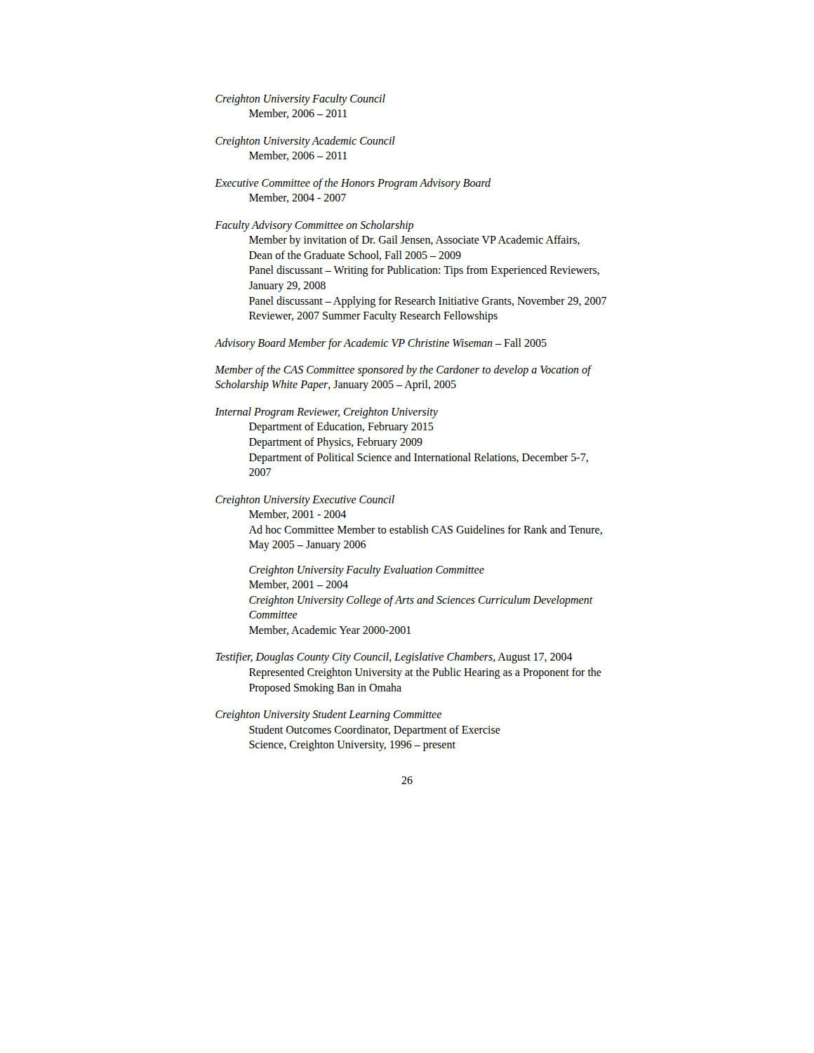Creighton University Faculty Council
Member, 2006 – 2011
Creighton University Academic Council
Member, 2006 – 2011
Executive Committee of the Honors Program Advisory Board
Member, 2004 - 2007
Faculty Advisory Committee on Scholarship
Member by invitation of Dr. Gail Jensen, Associate VP Academic Affairs, Dean of the Graduate School, Fall 2005 – 2009
Panel discussant – Writing for Publication: Tips from Experienced Reviewers, January 29, 2008
Panel discussant – Applying for Research Initiative Grants, November 29, 2007
Reviewer, 2007 Summer Faculty Research Fellowships
Advisory Board Member for Academic VP Christine Wiseman – Fall 2005
Member of the CAS Committee sponsored by the Cardoner to develop a Vocation of Scholarship White Paper, January 2005 – April, 2005
Internal Program Reviewer, Creighton University
Department of Education, February 2015
Department of Physics, February 2009
Department of Political Science and International Relations, December 5-7, 2007
Creighton University Executive Council
Member, 2001 - 2004
Ad hoc Committee Member to establish CAS Guidelines for Rank and Tenure, May 2005 – January 2006
Creighton University Faculty Evaluation Committee
Member, 2001 – 2004
Creighton University College of Arts and Sciences Curriculum Development Committee
Member, Academic Year 2000-2001
Testifier, Douglas County City Council, Legislative Chambers, August 17, 2004
Represented Creighton University at the Public Hearing as a Proponent for the Proposed Smoking Ban in Omaha
Creighton University Student Learning Committee
Student Outcomes Coordinator, Department of Exercise
Science, Creighton University, 1996 – present
26